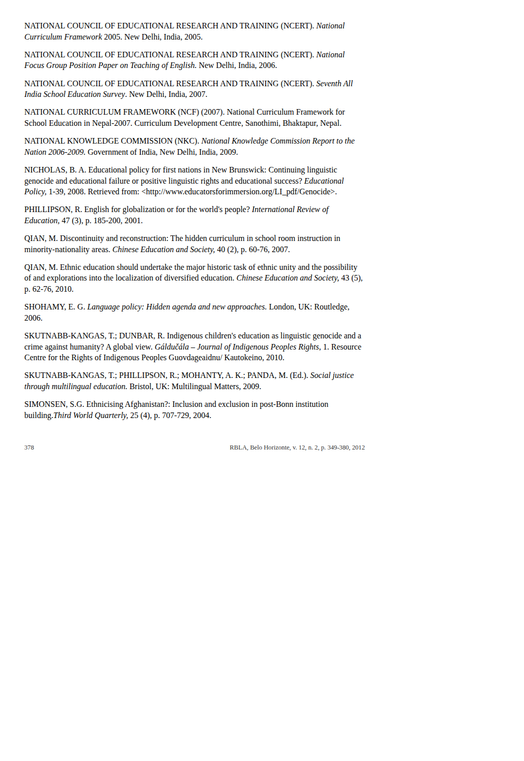NATIONAL COUNCIL OF EDUCATIONAL RESEARCH AND TRAINING (NCERT). National Curriculum Framework 2005. New Delhi, India, 2005.
NATIONAL COUNCIL OF EDUCATIONAL RESEARCH AND TRAINING (NCERT). National Focus Group Position Paper on Teaching of English. New Delhi, India, 2006.
NATIONAL COUNCIL OF EDUCATIONAL RESEARCH AND TRAINING (NCERT). Seventh All India School Education Survey. New Delhi, India, 2007.
NATIONAL CURRICULUM FRAMEWORK (NCF) (2007). National Curriculum Framework for School Education in Nepal-2007. Curriculum Development Centre, Sanothimi, Bhaktapur, Nepal.
NATIONAL KNOWLEDGE COMMISSION (NKC). National Knowledge Commission Report to the Nation 2006-2009. Government of India, New Delhi, India, 2009.
NICHOLAS, B. A. Educational policy for first nations in New Brunswick: Continuing linguistic genocide and educational failure or positive linguistic rights and educational success? Educational Policy, 1-39, 2008. Retrieved from: <http://www.educatorsforimmersion.org/LI_pdf/Genocide>.
PHILLIPSON, R. English for globalization or for the world's people? International Review of Education, 47 (3), p. 185-200, 2001.
QIAN, M. Discontinuity and reconstruction: The hidden curriculum in school room instruction in minority-nationality areas. Chinese Education and Society, 40 (2), p. 60-76, 2007.
QIAN, M. Ethnic education should undertake the major historic task of ethnic unity and the possibility of and explorations into the localization of diversified education. Chinese Education and Society, 43 (5), p. 62-76, 2010.
SHOHAMY, E. G. Language policy: Hidden agenda and new approaches. London, UK: Routledge, 2006.
SKUTNABB-KANGAS, T.; DUNBAR, R. Indigenous children's education as linguistic genocide and a crime against humanity? A global view. Gáldučála – Journal of Indigenous Peoples Rights, 1. Resource Centre for the Rights of Indigenous Peoples Guovdageaidnu/ Kautokeino, 2010.
SKUTNABB-KANGAS, T.; PHILLIPSON, R.; MOHANTY, A. K.; PANDA, M. (Ed.). Social justice through multilingual education. Bristol, UK: Multilingual Matters, 2009.
SIMONSEN, S.G. Ethnicising Afghanistan?: Inclusion and exclusion in post-Bonn institution building.Third World Quarterly, 25 (4), p. 707-729, 2004.
378 RBLA, Belo Horizonte, v. 12, n. 2, p. 349-380, 2012